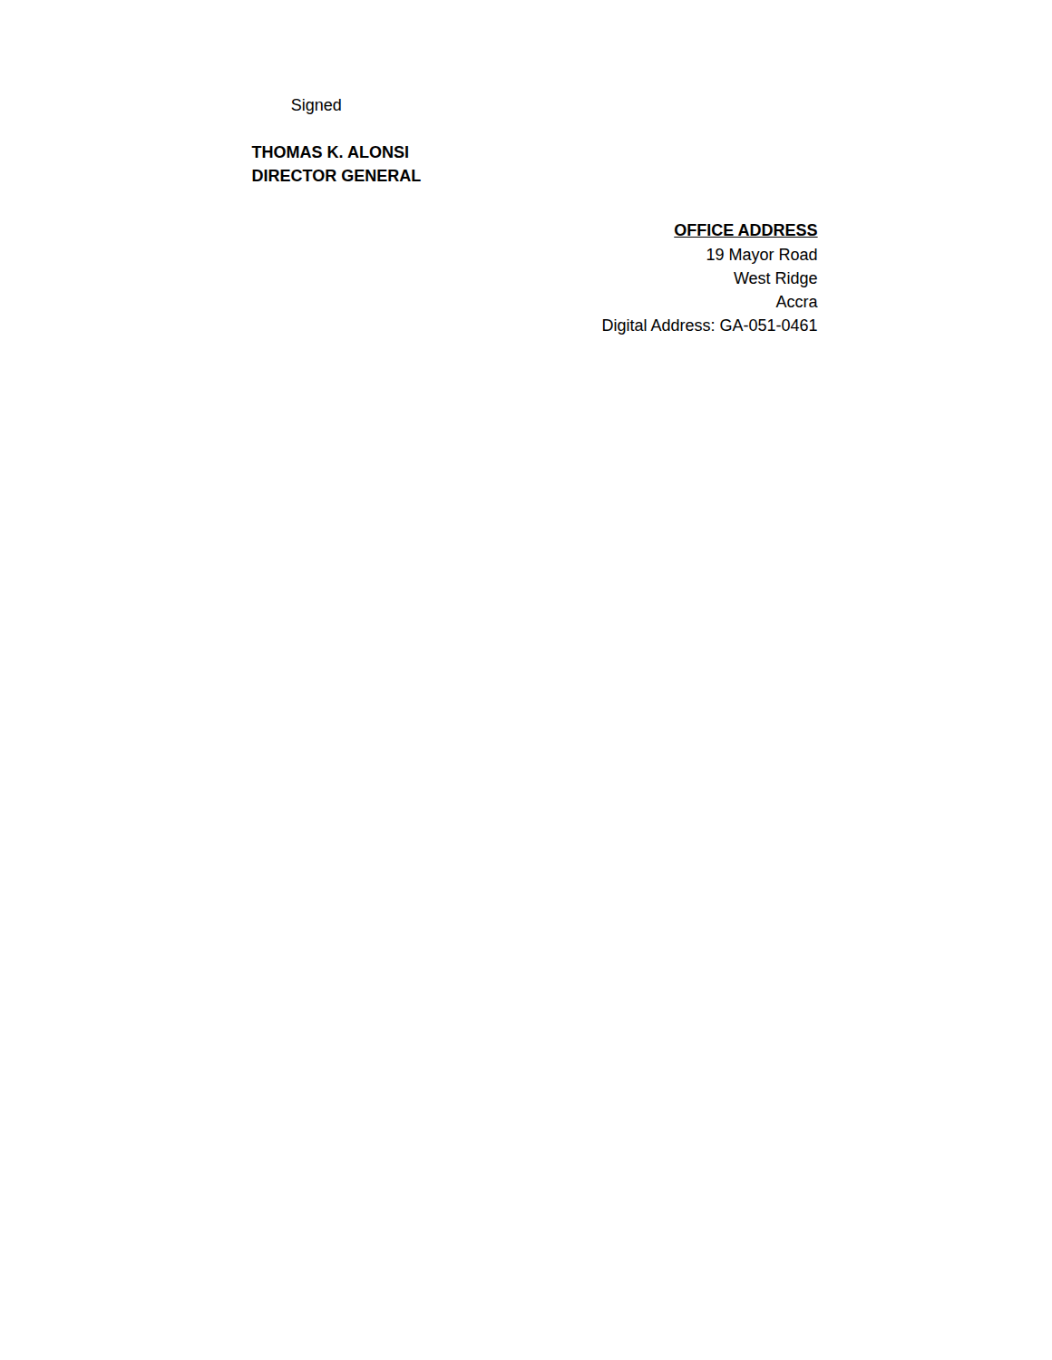Signed
THOMAS K. ALONSI
DIRECTOR GENERAL
OFFICE ADDRESS 19 Mayor Road
West Ridge
Accra
Digital Address: GA-051-0461